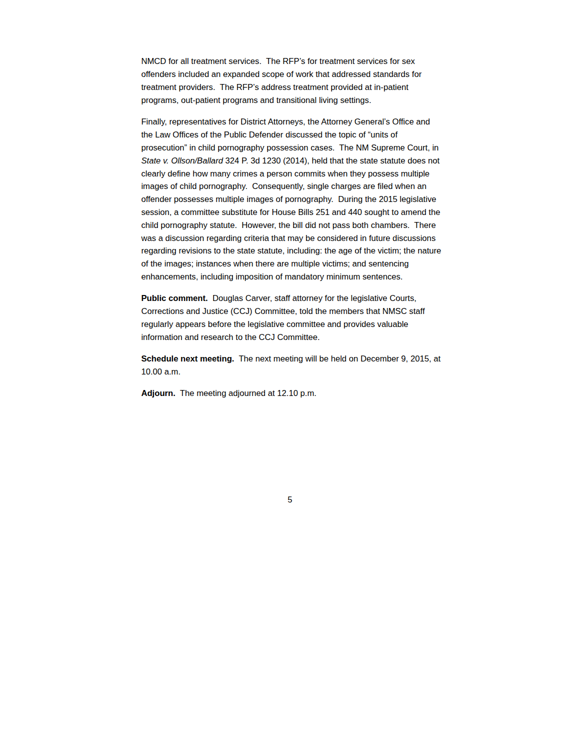NMCD for all treatment services. The RFP’s for treatment services for sex offenders included an expanded scope of work that addressed standards for treatment providers. The RFP’s address treatment provided at in-patient programs, out-patient programs and transitional living settings.
Finally, representatives for District Attorneys, the Attorney General’s Office and the Law Offices of the Public Defender discussed the topic of “units of prosecution” in child pornography possession cases. The NM Supreme Court, in State v. Ollson/Ballard 324 P. 3d 1230 (2014), held that the state statute does not clearly define how many crimes a person commits when they possess multiple images of child pornography. Consequently, single charges are filed when an offender possesses multiple images of pornography. During the 2015 legislative session, a committee substitute for House Bills 251 and 440 sought to amend the child pornography statute. However, the bill did not pass both chambers. There was a discussion regarding criteria that may be considered in future discussions regarding revisions to the state statute, including: the age of the victim; the nature of the images; instances when there are multiple victims; and sentencing enhancements, including imposition of mandatory minimum sentences.
Public comment. Douglas Carver, staff attorney for the legislative Courts, Corrections and Justice (CCJ) Committee, told the members that NMSC staff regularly appears before the legislative committee and provides valuable information and research to the CCJ Committee.
Schedule next meeting. The next meeting will be held on December 9, 2015, at 10.00 a.m.
Adjourn. The meeting adjourned at 12.10 p.m.
5